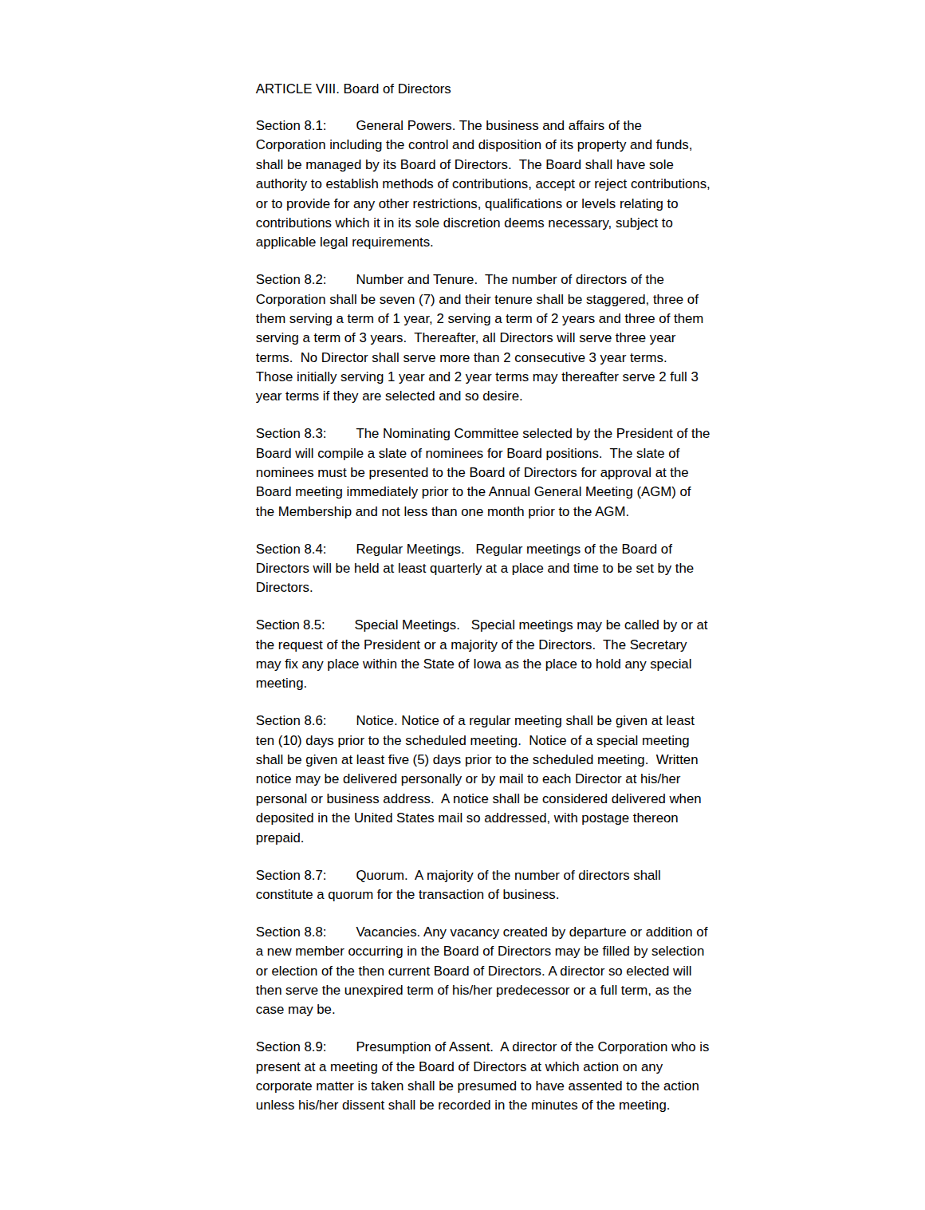ARTICLE VIII. Board of Directors
Section 8.1: General Powers. The business and affairs of the Corporation including the control and disposition of its property and funds, shall be managed by its Board of Directors. The Board shall have sole authority to establish methods of contributions, accept or reject contributions, or to provide for any other restrictions, qualifications or levels relating to contributions which it in its sole discretion deems necessary, subject to applicable legal requirements.
Section 8.2: Number and Tenure. The number of directors of the Corporation shall be seven (7) and their tenure shall be staggered, three of them serving a term of 1 year, 2 serving a term of 2 years and three of them serving a term of 3 years. Thereafter, all Directors will serve three year terms. No Director shall serve more than 2 consecutive 3 year terms. Those initially serving 1 year and 2 year terms may thereafter serve 2 full 3 year terms if they are selected and so desire.
Section 8.3: The Nominating Committee selected by the President of the Board will compile a slate of nominees for Board positions. The slate of nominees must be presented to the Board of Directors for approval at the Board meeting immediately prior to the Annual General Meeting (AGM) of the Membership and not less than one month prior to the AGM.
Section 8.4: Regular Meetings. Regular meetings of the Board of Directors will be held at least quarterly at a place and time to be set by the Directors.
Section 8.5: Special Meetings. Special meetings may be called by or at the request of the President or a majority of the Directors. The Secretary may fix any place within the State of Iowa as the place to hold any special meeting.
Section 8.6: Notice. Notice of a regular meeting shall be given at least ten (10) days prior to the scheduled meeting. Notice of a special meeting shall be given at least five (5) days prior to the scheduled meeting. Written notice may be delivered personally or by mail to each Director at his/her personal or business address. A notice shall be considered delivered when deposited in the United States mail so addressed, with postage thereon prepaid.
Section 8.7: Quorum. A majority of the number of directors shall constitute a quorum for the transaction of business.
Section 8.8: Vacancies. Any vacancy created by departure or addition of a new member occurring in the Board of Directors may be filled by selection or election of the then current Board of Directors. A director so elected will then serve the unexpired term of his/her predecessor or a full term, as the case may be.
Section 8.9: Presumption of Assent. A director of the Corporation who is present at a meeting of the Board of Directors at which action on any corporate matter is taken shall be presumed to have assented to the action unless his/her dissent shall be recorded in the minutes of the meeting.